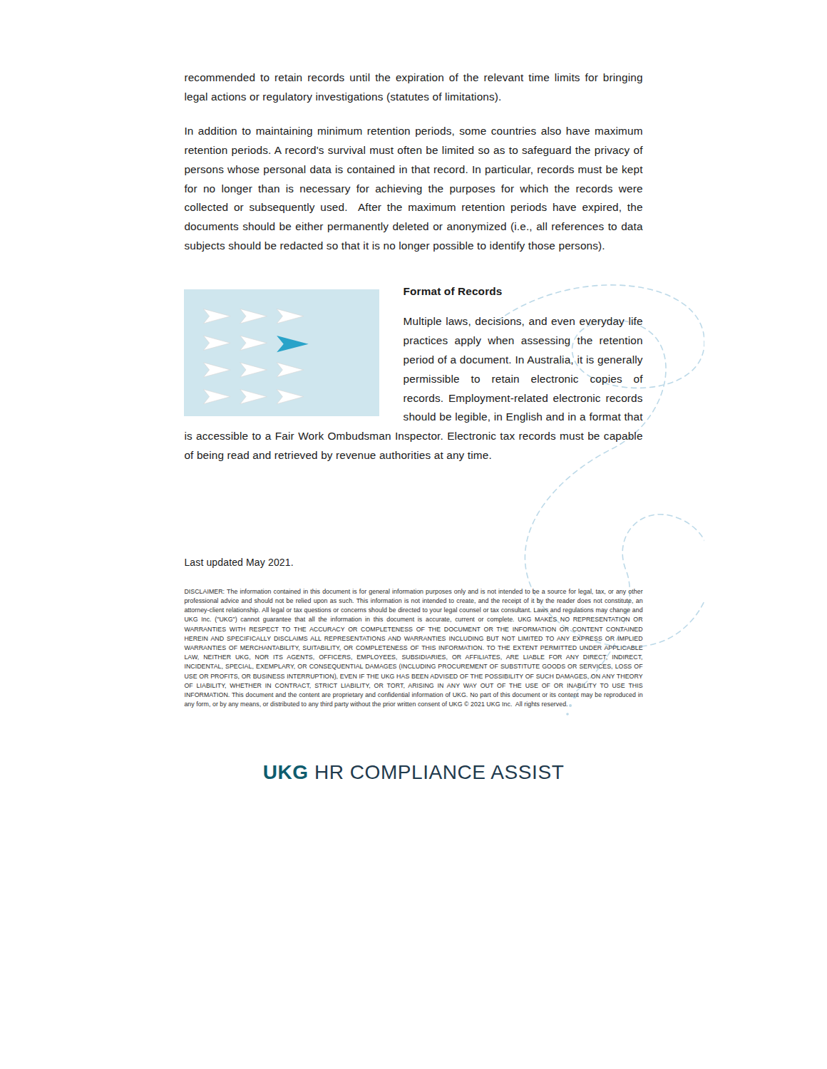recommended to retain records until the expiration of the relevant time limits for bringing legal actions or regulatory investigations (statutes of limitations).
In addition to maintaining minimum retention periods, some countries also have maximum retention periods. A record's survival must often be limited so as to safeguard the privacy of persons whose personal data is contained in that record. In particular, records must be kept for no longer than is necessary for achieving the purposes for which the records were collected or subsequently used. After the maximum retention periods have expired, the documents should be either permanently deleted or anonymized (i.e., all references to data subjects should be redacted so that it is no longer possible to identify those persons).
Format of Records
Multiple laws, decisions, and even everyday life practices apply when assessing the retention period of a document. In Australia, it is generally permissible to retain electronic copies of records. Employment-related electronic records should be legible, in English and in a format that is accessible to a Fair Work Ombudsman Inspector. Electronic tax records must be capable of being read and retrieved by revenue authorities at any time.
Last updated May 2021.
DISCLAIMER: The information contained in this document is for general information purposes only and is not intended to be a source for legal, tax, or any other professional advice and should not be relied upon as such. This information is not intended to create, and the receipt of it by the reader does not constitute, an attorney-client relationship. All legal or tax questions or concerns should be directed to your legal counsel or tax consultant. Laws and regulations may change and UKG Inc. ("UKG") cannot guarantee that all the information in this document is accurate, current or complete. UKG MAKES NO REPRESENTATION OR WARRANTIES WITH RESPECT TO THE ACCURACY OR COMPLETENESS OF THE DOCUMENT OR THE INFORMATION OR CONTENT CONTAINED HEREIN AND SPECIFICALLY DISCLAIMS ALL REPRESENTATIONS AND WARRANTIES INCLUDING BUT NOT LIMITED TO ANY EXPRESS OR IMPLIED WARRANTIES OF MERCHANTABILITY, SUITABILITY, OR COMPLETENESS OF THIS INFORMATION. TO THE EXTENT PERMITTED UNDER APPLICABLE LAW, NEITHER UKG, NOR ITS AGENTS, OFFICERS, EMPLOYEES, SUBSIDIARIES, OR AFFILIATES, ARE LIABLE FOR ANY DIRECT, INDIRECT, INCIDENTAL, SPECIAL, EXEMPLARY, OR CONSEQUENTIAL DAMAGES (INCLUDING PROCUREMENT OF SUBSTITUTE GOODS OR SERVICES, LOSS OF USE OR PROFITS, OR BUSINESS INTERRUPTION), EVEN IF THE UKG HAS BEEN ADVISED OF THE POSSIBILITY OF SUCH DAMAGES, ON ANY THEORY OF LIABILITY, WHETHER IN CONTRACT, STRICT LIABILITY, OR TORT, ARISING IN ANY WAY OUT OF THE USE OF OR INABILITY TO USE THIS INFORMATION. This document and the content are proprietary and confidential information of UKG. No part of this document or its content may be reproduced in any form, or by any means, or distributed to any third party without the prior written consent of UKG © 2021 UKG Inc. All rights reserved.
UKG HR COMPLIANCE ASSIST